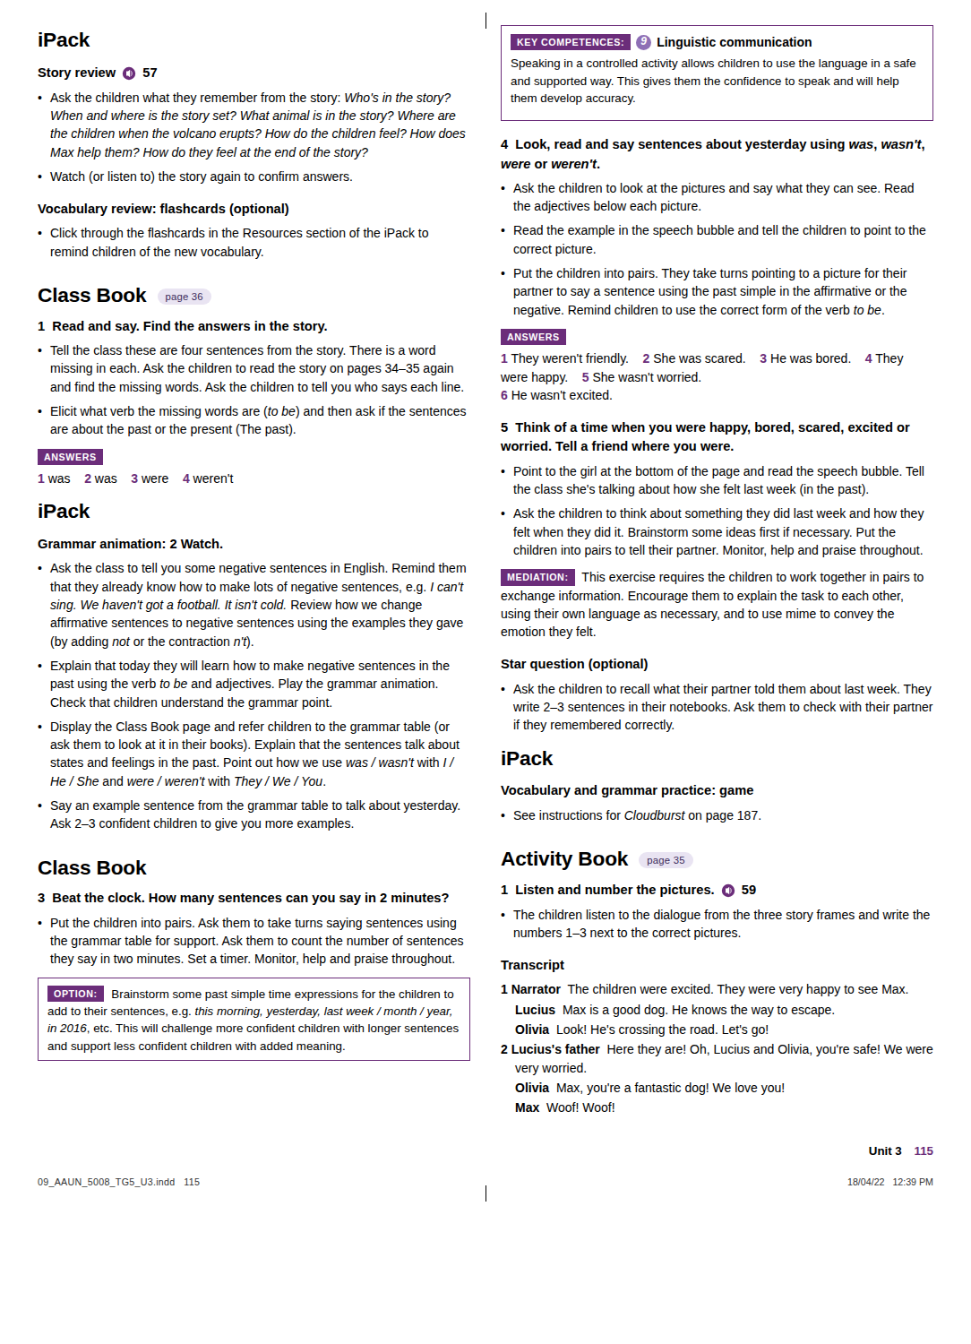iPack
Story review 57
Ask the children what they remember from the story: Who's in the story? When and where is the story set? What animal is in the story? Where are the children when the volcano erupts? How do the children feel? How does Max help them? How do they feel at the end of the story?
Watch (or listen to) the story again to confirm answers.
Vocabulary review: flashcards (optional)
Click through the flashcards in the Resources section of the iPack to remind children of the new vocabulary.
Class Book page 36
1 Read and say. Find the answers in the story.
Tell the class these are four sentences from the story. There is a word missing in each. Ask the children to read the story on pages 34–35 again and find the missing words. Ask the children to tell you who says each line.
Elicit what verb the missing words are (to be) and then ask if the sentences are about the past or the present (The past).
Answers
1 was 2 was 3 were 4 weren't
iPack
Grammar animation: 2 Watch.
Ask the class to tell you some negative sentences in English. Remind them that they already know how to make lots of negative sentences, e.g. I can't sing. We haven't got a football. It isn't cold. Review how we change affirmative sentences to negative sentences using the examples they gave (by adding not or the contraction n't).
Explain that today they will learn how to make negative sentences in the past using the verb to be and adjectives. Play the grammar animation. Check that children understand the grammar point.
Display the Class Book page and refer children to the grammar table (or ask them to look at it in their books). Explain that the sentences talk about states and feelings in the past. Point out how we use was / wasn't with I / He / She and were / weren't with They / We / You.
Say an example sentence from the grammar table to talk about yesterday. Ask 2–3 confident children to give you more examples.
Class Book
3 Beat the clock. How many sentences can you say in 2 minutes?
Put the children into pairs. Ask them to take turns saying sentences using the grammar table for support. Ask them to count the number of sentences they say in two minutes. Set a timer. Monitor, help and praise throughout.
Option: Brainstorm some past simple time expressions for the children to add to their sentences, e.g. this morning, yesterday, last week / month / year, in 2016, etc. This will challenge more confident children with longer sentences and support less confident children with added meaning.
Key competences: 9 Linguistic communication
Speaking in a controlled activity allows children to use the language in a safe and supported way. This gives them the confidence to speak and will help them develop accuracy.
4 Look, read and say sentences about yesterday using was, wasn't, were or weren't.
Ask the children to look at the pictures and say what they can see. Read the adjectives below each picture.
Read the example in the speech bubble and tell the children to point to the correct picture.
Put the children into pairs. They take turns pointing to a picture for their partner to say a sentence using the past simple in the affirmative or the negative. Remind children to use the correct form of the verb to be.
Answers
1 They weren't friendly. 2 She was scared. 3 He was bored. 4 They were happy. 5 She wasn't worried.
6 He wasn't excited.
5 Think of a time when you were happy, bored, scared, excited or worried. Tell a friend where you were.
Point to the girl at the bottom of the page and read the speech bubble. Tell the class she's talking about how she felt last week (in the past).
Ask the children to think about something they did last week and how they felt when they did it. Brainstorm some ideas first if necessary. Put the children into pairs to tell their partner. Monitor, help and praise throughout.
Mediation: This exercise requires the children to work together in pairs to exchange information. Encourage them to explain the task to each other, using their own language as necessary, and to use mime to convey the emotion they felt.
Star question (optional)
Ask the children to recall what their partner told them about last week. They write 2–3 sentences in their notebooks. Ask them to check with their partner if they remembered correctly.
iPack
Vocabulary and grammar practice: game
See instructions for Cloudburst on page 187.
Activity Book page 35
1 Listen and number the pictures. 59
The children listen to the dialogue from the three story frames and write the numbers 1–3 next to the correct pictures.
Transcript
1 Narrator The children were excited. They were very happy to see Max.
Lucius Max is a good dog. He knows the way to escape.
Olivia Look! He's crossing the road. Let's go!
2 Lucius's father Here they are! Oh, Lucius and Olivia, you're safe! We were very worried.
Olivia Max, you're a fantastic dog! We love you!
Max Woof! Woof!
Unit 3 115
09_AAUN_5008_TG5_U3.indd 115
18/04/22 12:39 PM